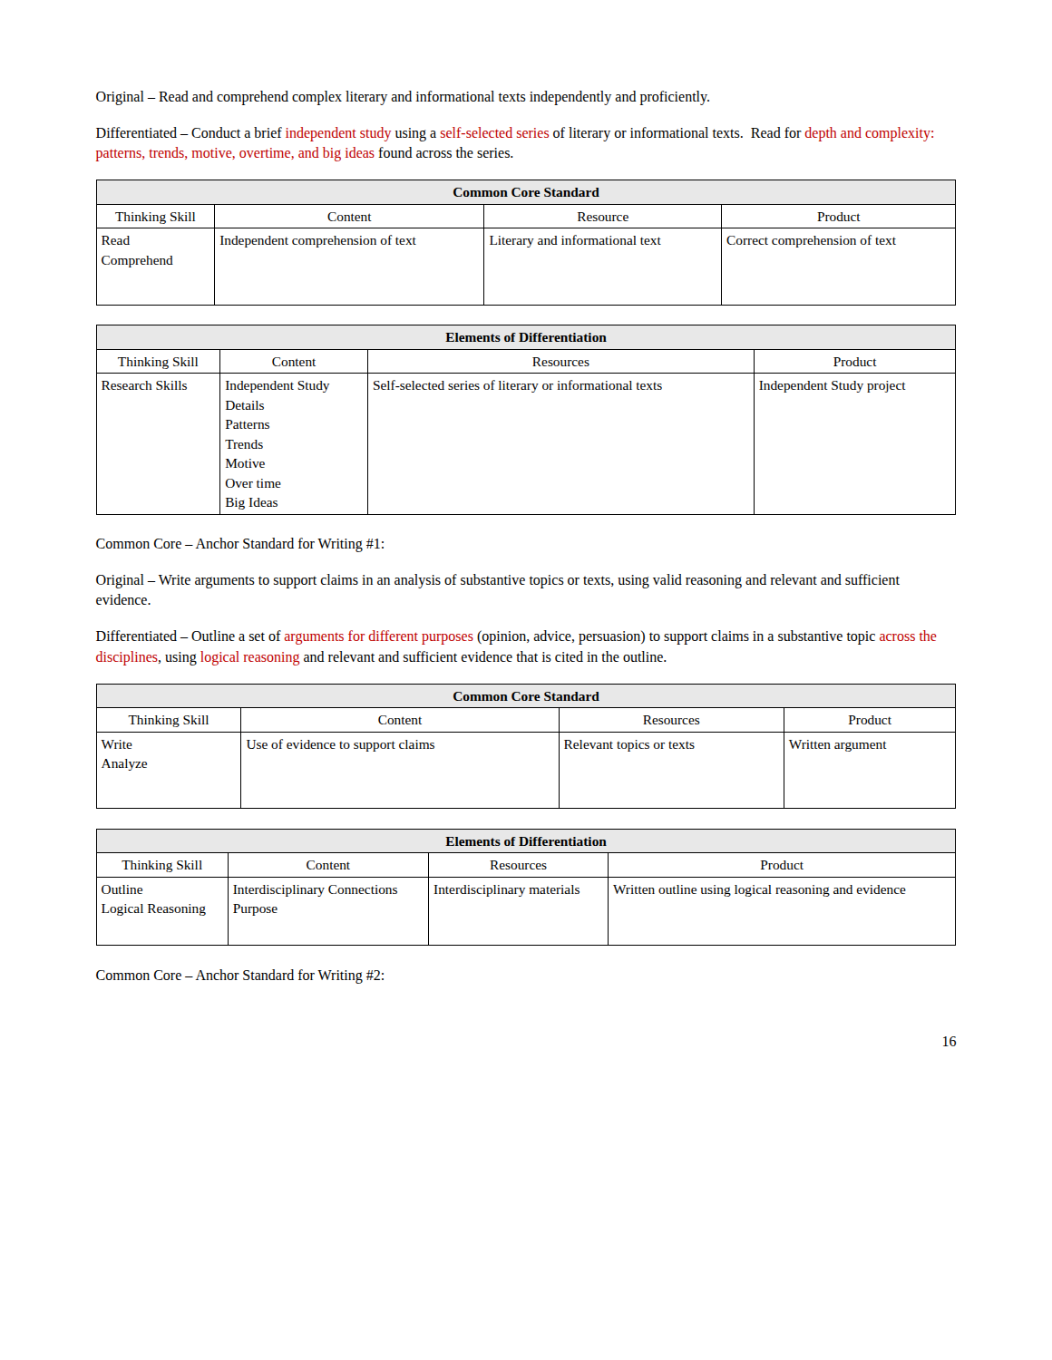Original – Read and comprehend complex literary and informational texts independently and proficiently.
Differentiated – Conduct a brief independent study using a self-selected series of literary or informational texts. Read for depth and complexity: patterns, trends, motive, overtime, and big ideas found across the series.
Common Core Standard
| Thinking Skill | Content | Resource | Product |
| --- | --- | --- | --- |
| Read Comprehend | Independent comprehension of text | Literary and informational text | Correct comprehension of text |
Elements of Differentiation
| Thinking Skill | Content | Resources | Product |
| --- | --- | --- | --- |
| Research Skills | Independent Study Details Patterns Trends Motive Over time Big Ideas | Self-selected series of literary or informational texts | Independent Study project |
Common Core – Anchor Standard for Writing #1:
Original – Write arguments to support claims in an analysis of substantive topics or texts, using valid reasoning and relevant and sufficient evidence.
Differentiated – Outline a set of arguments for different purposes (opinion, advice, persuasion) to support claims in a substantive topic across the disciplines, using logical reasoning and relevant and sufficient evidence that is cited in the outline.
Common Core Standard
| Thinking Skill | Content | Resources | Product |
| --- | --- | --- | --- |
| Write Analyze | Use of evidence to support claims | Relevant topics or texts | Written argument |
Elements of Differentiation
| Thinking Skill | Content | Resources | Product |
| --- | --- | --- | --- |
| Outline Logical Reasoning | Interdisciplinary Connections Purpose | Interdisciplinary materials | Written outline using logical reasoning and evidence |
Common Core – Anchor Standard for Writing #2:
16